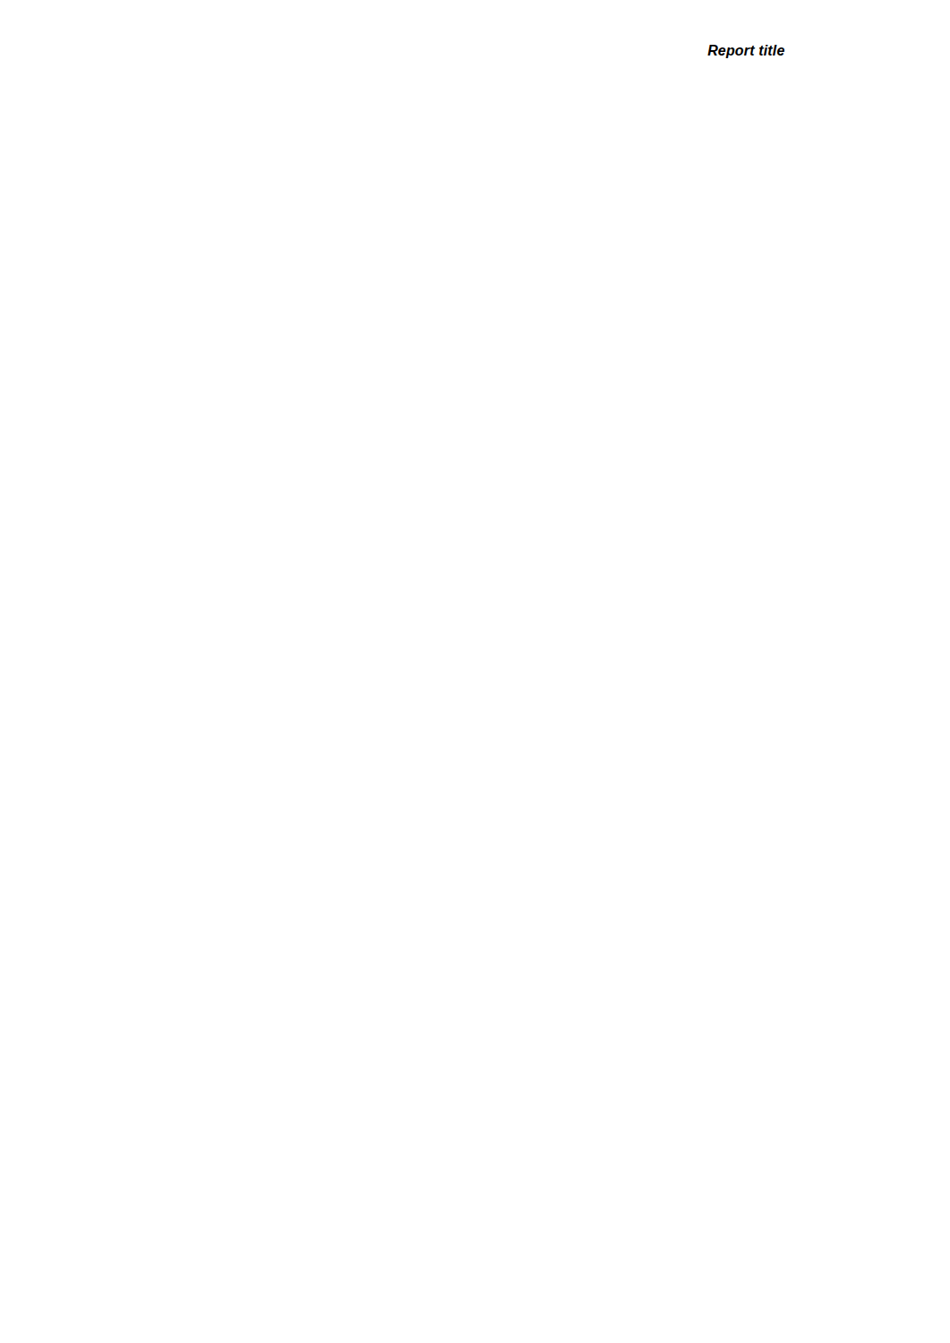Report title